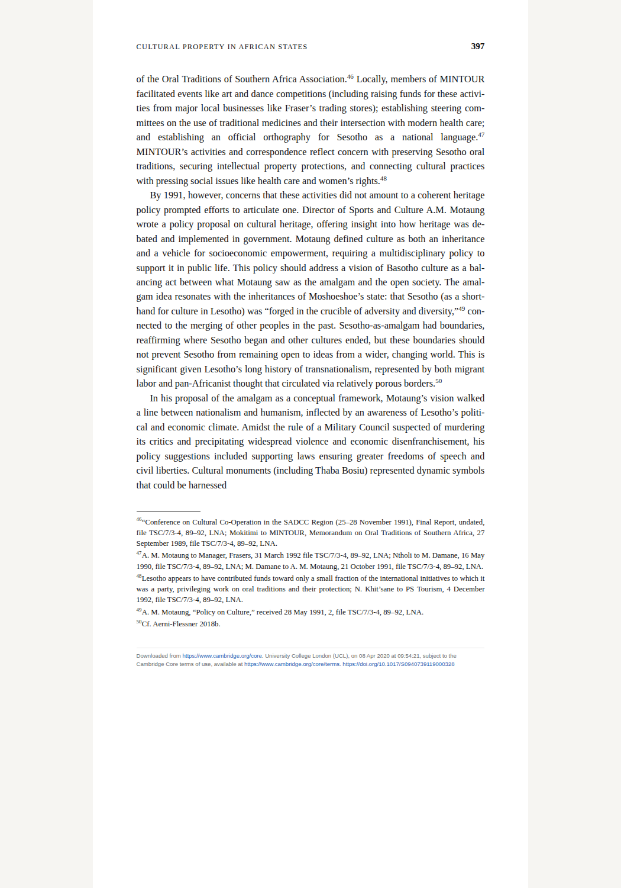Cultural Property in African States 397
of the Oral Traditions of Southern Africa Association.46 Locally, members of MINTOUR facilitated events like art and dance competitions (including raising funds for these activities from major local businesses like Fraser’s trading stores); establishing steering committees on the use of traditional medicines and their intersection with modern health care; and establishing an official orthography for Sesotho as a national language.47 MINTOUR’s activities and correspondence reflect concern with preserving Sesotho oral traditions, securing intellectual property protections, and connecting cultural practices with pressing social issues like health care and women’s rights.48
By 1991, however, concerns that these activities did not amount to a coherent heritage policy prompted efforts to articulate one. Director of Sports and Culture A.M. Motaung wrote a policy proposal on cultural heritage, offering insight into how heritage was debated and implemented in government. Motaung defined culture as both an inheritance and a vehicle for socioeconomic empowerment, requiring a multidisciplinary policy to support it in public life. This policy should address a vision of Basotho culture as a balancing act between what Motaung saw as the amalgam and the open society. The amalgam idea resonates with the inheritances of Moshoeshoe’s state: that Sesotho (as a shorthand for culture in Lesotho) was “forged in the crucible of adversity and diversity,”49 connected to the merging of other peoples in the past. Sesotho-as-amalgam had boundaries, reaffirming where Sesotho began and other cultures ended, but these boundaries should not prevent Sesotho from remaining open to ideas from a wider, changing world. This is significant given Lesotho’s long history of transnationalism, represented by both migrant labor and pan-Africanist thought that circulated via relatively porous borders.50
In his proposal of the amalgam as a conceptual framework, Motaung’s vision walked a line between nationalism and humanism, inflected by an awareness of Lesotho’s political and economic climate. Amidst the rule of a Military Council suspected of murdering its critics and precipitating widespread violence and economic disenfranchisement, his policy suggestions included supporting laws ensuring greater freedoms of speech and civil liberties. Cultural monuments (including Thaba Bosiu) represented dynamic symbols that could be harnessed
46“Conference on Cultural Co-Operation in the SADCC Region (25–28 November 1991), Final Report, undated, file TSC/7/3-4, 89–92, LNA; Mokitimi to MINTOUR, Memorandum on Oral Traditions of Southern Africa, 27 September 1989, file TSC/7/3-4, 89–92, LNA.
47A. M. Motaung to Manager, Frasers, 31 March 1992 file TSC/7/3-4, 89–92, LNA; Ntholi to M. Damane, 16 May 1990, file TSC/7/3-4, 89–92, LNA; M. Damane to A. M. Motaung, 21 October 1991, file TSC/7/3-4, 89–92, LNA.
48Lesotho appears to have contributed funds toward only a small fraction of the international initiatives to which it was a party, privileging work on oral traditions and their protection; N. Khit’sane to PS Tourism, 4 December 1992, file TSC/7/3-4, 89–92, LNA.
49A. M. Motaung, “Policy on Culture,” received 28 May 1991, 2, file TSC/7/3-4, 89–92, LNA.
50Cf. Aerni-Flessner 2018b.
Downloaded from https://www.cambridge.org/core. University College London (UCL), on 08 Apr 2020 at 09:54:21, subject to the Cambridge Core terms of use, available at https://www.cambridge.org/core/terms. https://doi.org/10.1017/S0940739119000328